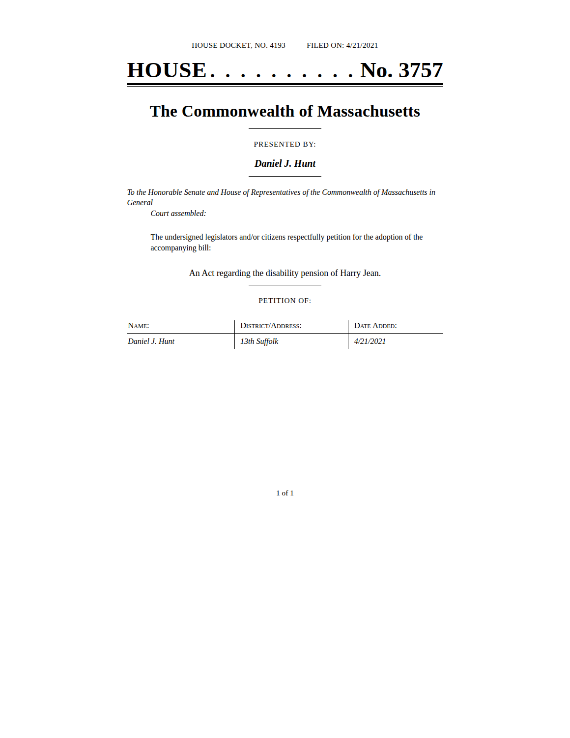HOUSE DOCKET, NO. 4193 FILED ON: 4/21/2021
HOUSE . . . . . . . . . . . . . . . No. 3757
The Commonwealth of Massachusetts
PRESENTED BY:
Daniel J. Hunt
To the Honorable Senate and House of Representatives of the Commonwealth of Massachusetts in General Court assembled:
The undersigned legislators and/or citizens respectfully petition for the adoption of the accompanying bill:
An Act regarding the disability pension of Harry Jean.
PETITION OF:
| Name: | District/Address: | Date Added: |
| --- | --- | --- |
| Daniel J. Hunt | 13th Suffolk | 4/21/2021 |
1 of 1